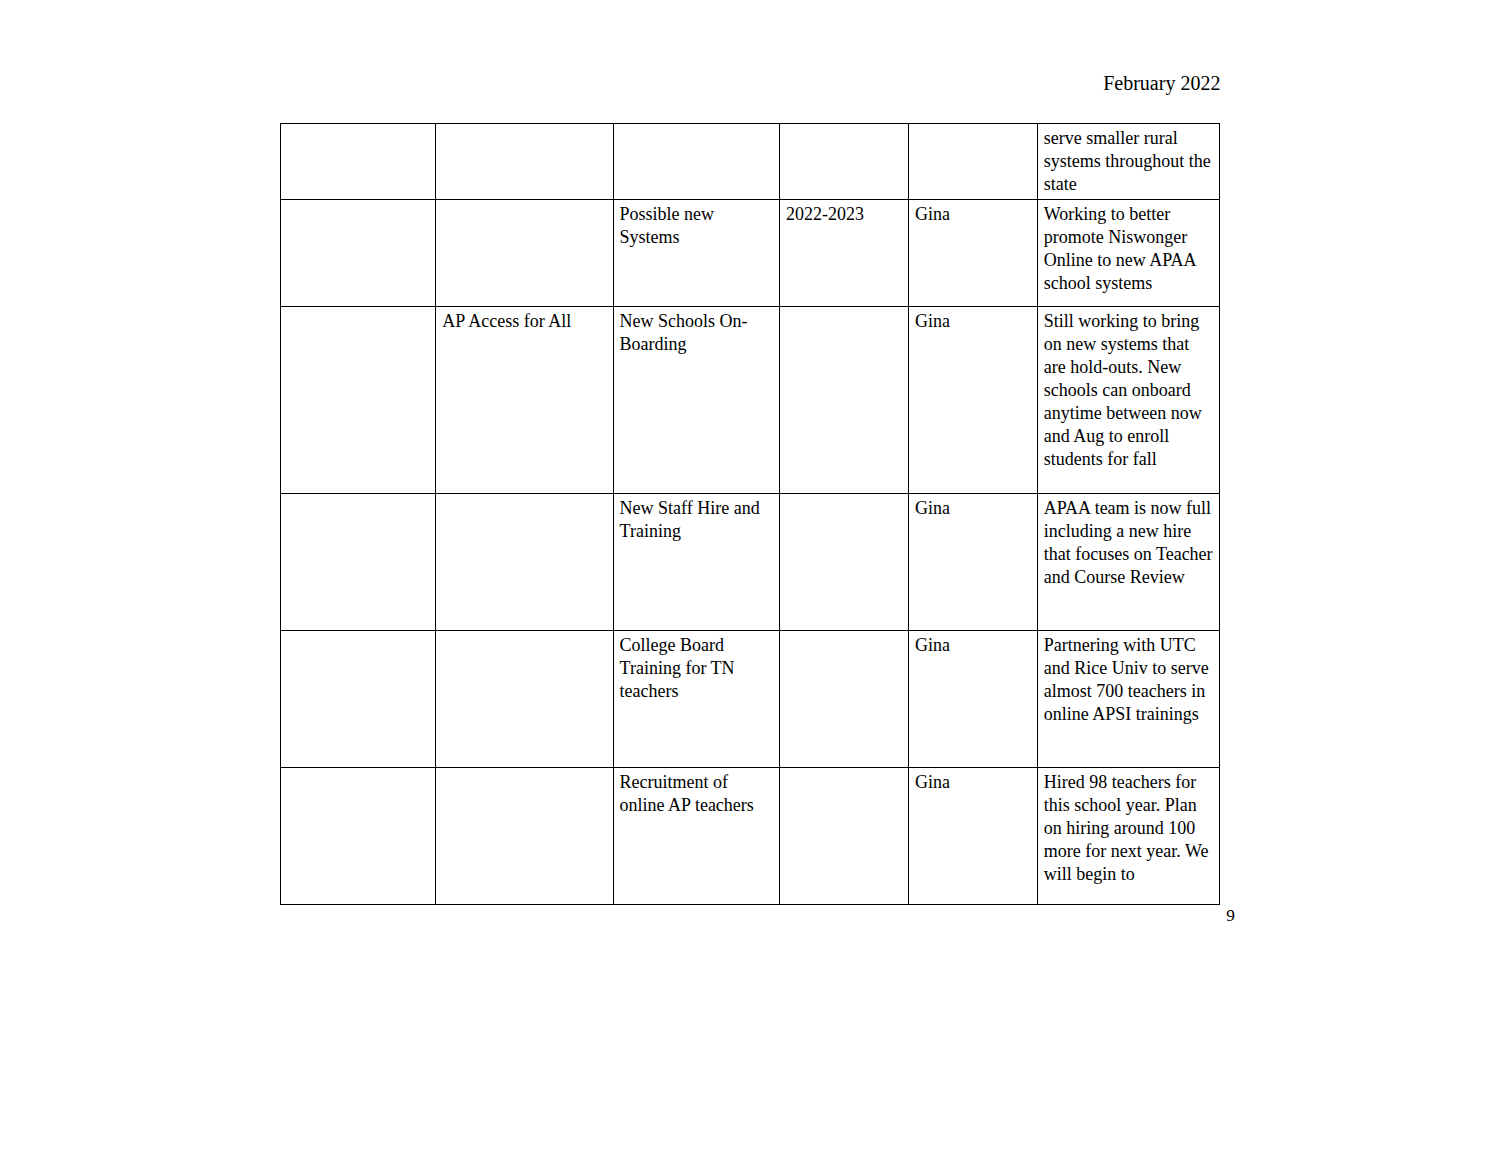February 2022
| | | | | | serve smaller rural systems throughout the state |
| | | Possible new Systems | 2022-2023 | Gina | Working to better promote Niswonger Online to new APAA school systems |
| | AP Access for All | New Schools On-Boarding | | Gina | Still working to bring on new systems that are hold-outs. New schools can onboard anytime between now and Aug to enroll students for fall |
| | | New Staff Hire and Training | | Gina | APAA team is now full including a new hire that focuses on Teacher and Course Review |
| | | College Board Training for TN teachers | | Gina | Partnering with UTC and Rice Univ to serve almost 700 teachers in online APSI trainings |
| | | Recruitment of online AP teachers | | Gina | Hired 98 teachers for this school year. Plan on hiring around 100 more for next year. We will begin to |
9